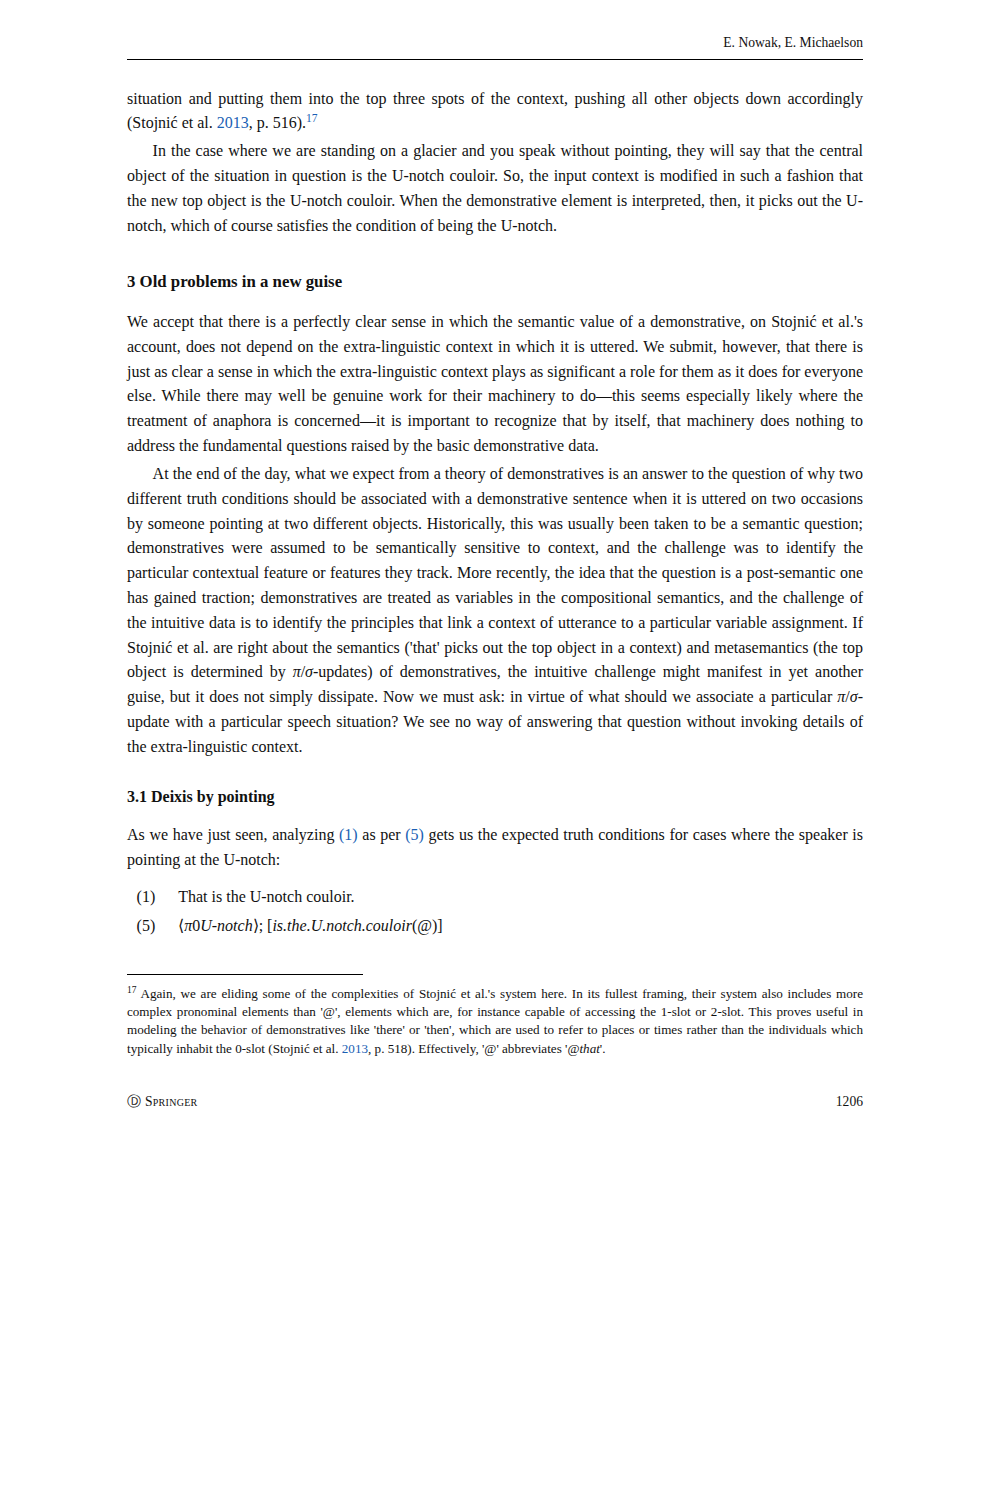E. Nowak, E. Michaelson
situation and putting them into the top three spots of the context, pushing all other objects down accordingly (Stojnić et al. 2013, p. 516).17
In the case where we are standing on a glacier and you speak without pointing, they will say that the central object of the situation in question is the U-notch couloir. So, the input context is modified in such a fashion that the new top object is the U-notch couloir. When the demonstrative element is interpreted, then, it picks out the U-notch, which of course satisfies the condition of being the U-notch.
3 Old problems in a new guise
We accept that there is a perfectly clear sense in which the semantic value of a demonstrative, on Stojnić et al.'s account, does not depend on the extra-linguistic context in which it is uttered. We submit, however, that there is just as clear a sense in which the extra-linguistic context plays as significant a role for them as it does for everyone else. While there may well be genuine work for their machinery to do—this seems especially likely where the treatment of anaphora is concerned—it is important to recognize that by itself, that machinery does nothing to address the fundamental questions raised by the basic demonstrative data.
At the end of the day, what we expect from a theory of demonstratives is an answer to the question of why two different truth conditions should be associated with a demonstrative sentence when it is uttered on two occasions by someone pointing at two different objects. Historically, this was usually been taken to be a semantic question; demonstratives were assumed to be semantically sensitive to context, and the challenge was to identify the particular contextual feature or features they track. More recently, the idea that the question is a post-semantic one has gained traction; demonstratives are treated as variables in the compositional semantics, and the challenge of the intuitive data is to identify the principles that link a context of utterance to a particular variable assignment. If Stojnić et al. are right about the semantics ('that' picks out the top object in a context) and metasemantics (the top object is determined by π/σ-updates) of demonstratives, the intuitive challenge might manifest in yet another guise, but it does not simply dissipate. Now we must ask: in virtue of what should we associate a particular π/σ-update with a particular speech situation? We see no way of answering that question without invoking details of the extra-linguistic context.
3.1 Deixis by pointing
As we have just seen, analyzing (1) as per (5) gets us the expected truth conditions for cases where the speaker is pointing at the U-notch:
(1) That is the U-notch couloir.
(5) ⟨π0U-notch⟩; [is.the.U.notch.couloir(@)]
17 Again, we are eliding some of the complexities of Stojnić et al.'s system here. In its fullest framing, their system also includes more complex pronominal elements than '@', elements which are, for instance capable of accessing the 1-slot or 2-slot. This proves useful in modeling the behavior of demonstratives like 'there' or 'then', which are used to refer to places or times rather than the individuals which typically inhabit the 0-slot (Stojnić et al. 2013, p. 518). Effectively, '@' abbreviates '@that'.
Ⓓ Springer 1206